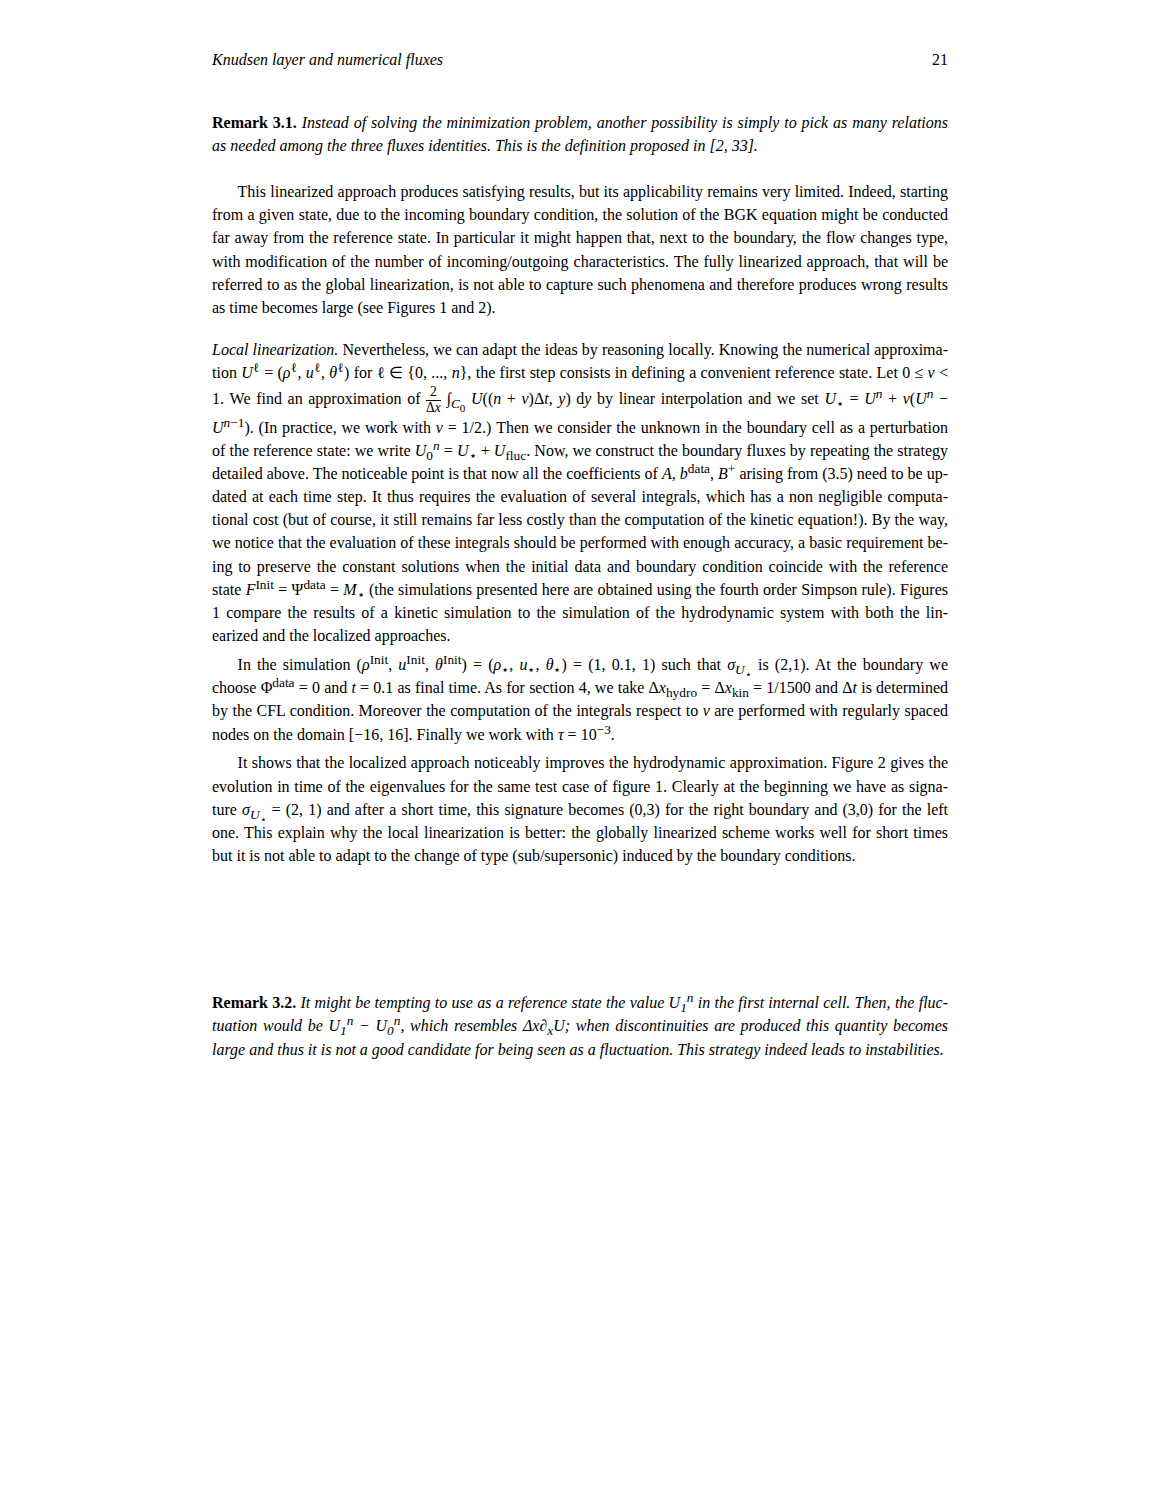Knudsen layer and numerical fluxes 21
Remark 3.1. Instead of solving the minimization problem, another possibility is simply to pick as many relations as needed among the three fluxes identities. This is the definition proposed in [2, 33].
This linearized approach produces satisfying results, but its applicability remains very limited. Indeed, starting from a given state, due to the incoming boundary condition, the solution of the BGK equation might be conducted far away from the reference state. In particular it might happen that, next to the boundary, the flow changes type, with modification of the number of incoming/outgoing characteristics. The fully linearized approach, that will be referred to as the global linearization, is not able to capture such phenomena and therefore produces wrong results as time becomes large (see Figures 1 and 2).
Local linearization. Nevertheless, we can adapt the ideas by reasoning locally. Knowing the numerical approximation Uℓ = (ρℓ, uℓ, θℓ) for ℓ ∈ {0, ..., n}, the first step consists in defining a convenient reference state. Let 0 ≤ ν < 1. We find an approximation of 2 Δx ∫C0 U((n + ν)Δt, y) dy by linear interpolation and we set U⋆ = Un + ν(Un − Un−1). (In practice, we work with ν = 1/2.) Then we consider the unknown in the boundary cell as a perturbation of the reference state: we write U0n = U⋆ + Ufluc. Now, we construct the boundary fluxes by repeating the strategy detailed above. The noticeable point is that now all the coefficients of A, bdata, B+ arising from (3.5) need to be updated at each time step. It thus requires the evaluation of several integrals, which has a non negligible computational cost (but of course, it still remains far less costly than the computation of the kinetic equation!). By the way, we notice that the evaluation of these integrals should be performed with enough accuracy, a basic requirement being to preserve the constant solutions when the initial data and boundary condition coincide with the reference state FInit = Ψdata = M⋆ (the simulations presented here are obtained using the fourth order Simpson rule). Figures 1 compare the results of a kinetic simulation to the simulation of the hydrodynamic system with both the linearized and the localized approaches.
In the simulation (ρInit, uInit, θInit) = (ρ⋆, u⋆, θ⋆) = (1, 0.1, 1) such that σU⋆ is (2,1). At the boundary we choose Φdata = 0 and t = 0.1 as final time. As for section 4, we take Δxhydro = Δxkin = 1/1500 and Δt is determined by the CFL condition. Moreover the computation of the integrals respect to v are performed with regularly spaced nodes on the domain [−16, 16]. Finally we work with τ = 10−3.
It shows that the localized approach noticeably improves the hydrodynamic approximation. Figure 2 gives the evolution in time of the eigenvalues for the same test case of figure 1. Clearly at the beginning we have as signature σU⋆ = (2, 1) and after a short time, this signature becomes (0,3) for the right boundary and (3,0) for the left one. This explain why the local linearization is better: the globally linearized scheme works well for short times but it is not able to adapt to the change of type (sub/supersonic) induced by the boundary conditions.
Remark 3.2. It might be tempting to use as a reference state the value U1n in the first internal cell. Then, the fluctuation would be U1n − U0n, which resembles Δx∂xU; when discontinuities are produced this quantity becomes large and thus it is not a good candidate for being seen as a fluctuation. This strategy indeed leads to instabilities.